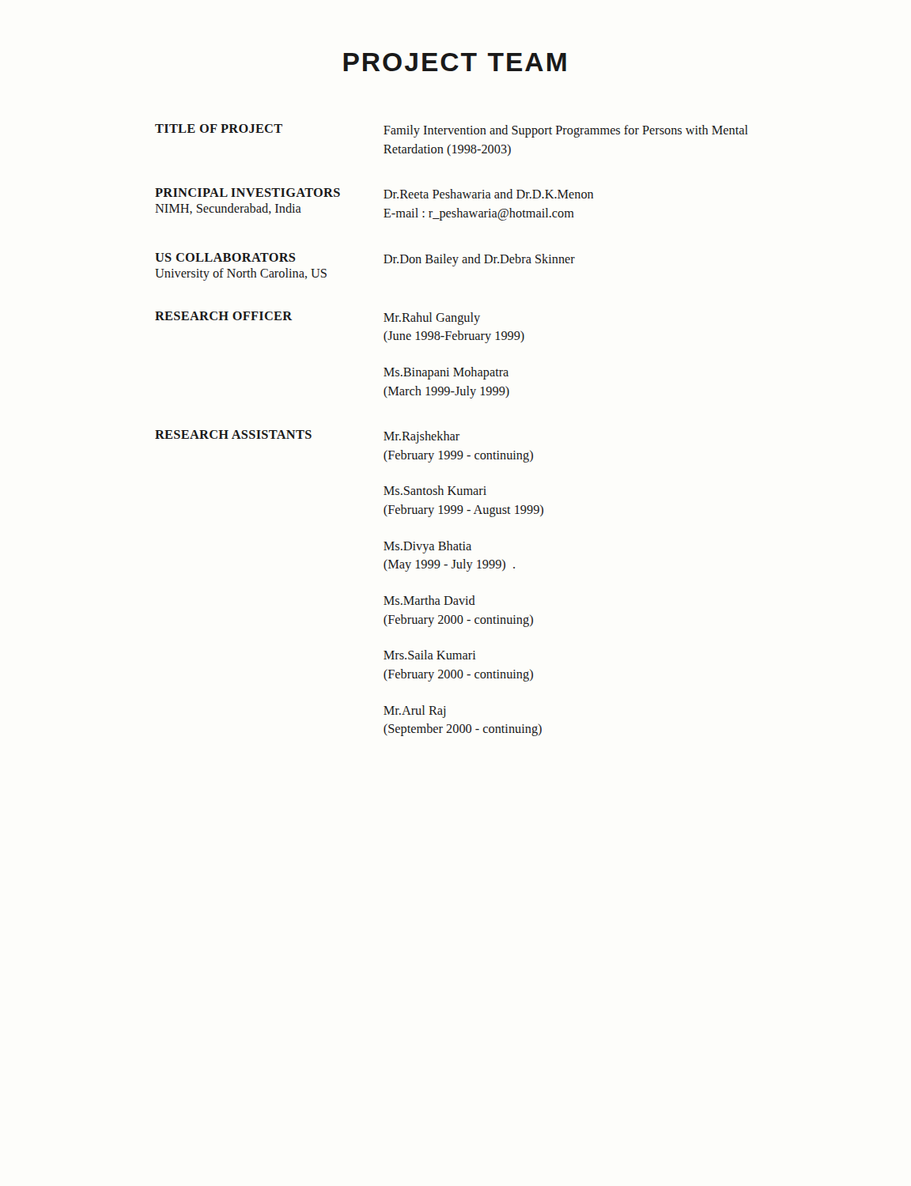PROJECT TEAM
| TITLE OF PROJECT | Family Intervention and Support Programmes for Persons with Mental Retardation (1998-2003) |
| PRINCIPAL INVESTIGATORS NIMH, Secunderabad, India | Dr.Reeta Peshawaria and Dr.D.K.Menon E-mail : r_peshawaria@hotmail.com |
| US COLLABORATORS University of North Carolina, US | Dr.Don Bailey and Dr.Debra Skinner |
| RESEARCH OFFICER | Mr.Rahul Ganguly (June 1998-February 1999) Ms.Binapani Mohapatra (March 1999-July 1999) |
| RESEARCH ASSISTANTS | Mr.Rajshekhar (February 1999 - continuing) Ms.Santosh Kumari (February 1999 - August 1999) Ms.Divya Bhatia (May 1999 - July 1999) . Ms.Martha David (February 2000 - continuing) Mrs.Saila Kumari (February 2000 - continuing) Mr.Arul Raj (September 2000 - continuing) |